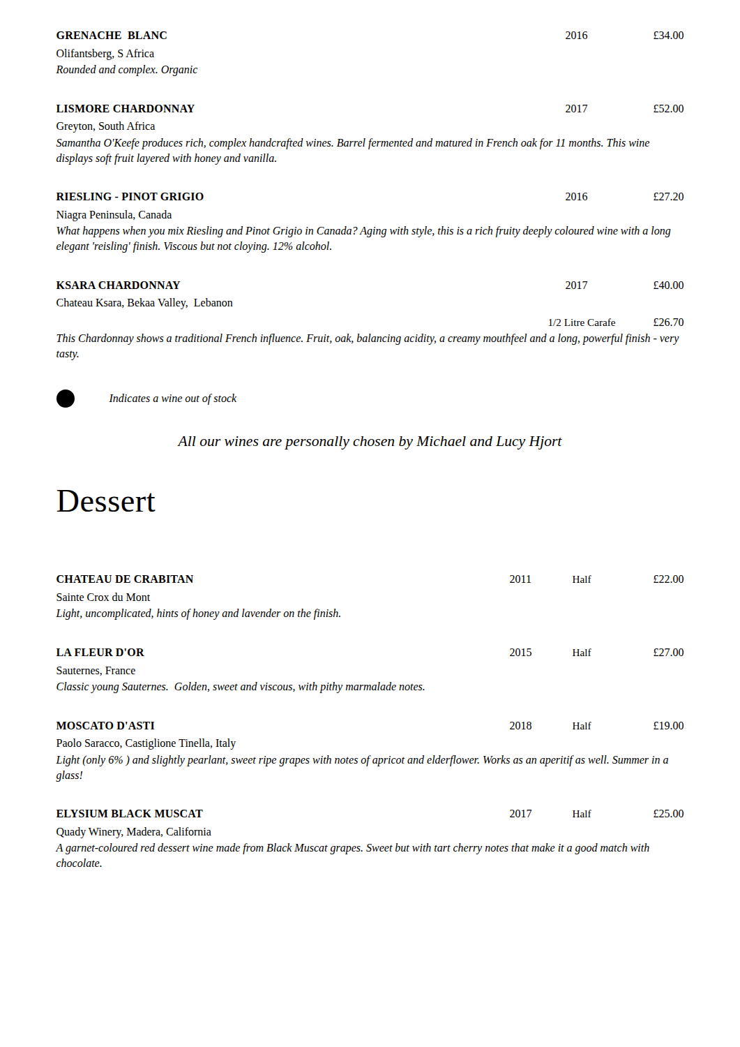Grenache Blanc 2016 £34.00
Olifantsberg, S Africa
Rounded and complex. Organic
Lismore Chardonnay 2017 £52.00
Greyton, South Africa
Samantha O'Keefe produces rich, complex handcrafted wines. Barrel fermented and matured in French oak for 11 months. This wine displays soft fruit layered with honey and vanilla.
Riesling - Pinot Grigio 2016 £27.20
Niagra Peninsula, Canada
What happens when you mix Riesling and Pinot Grigio in Canada? Aging with style, this is a rich fruity deeply coloured wine with a long elegant 'reisling' finish. Viscous but not cloying. 12% alcohol.
Ksara Chardonnay 2017 £40.00
Chateau Ksara, Bekaa Valley, Lebanon
1/2 Litre Carafe £26.70
This Chardonnay shows a traditional French influence. Fruit, oak, balancing acidity, a creamy mouthfeel and a long, powerful finish - very tasty.
Indicates a wine out of stock
All our wines are personally chosen by Michael and Lucy Hjort
Dessert
Chateau de Crabitan 2011 Half £22.00
Sainte Crox du Mont
Light, uncomplicated, hints of honey and lavender on the finish.
La Fleur d'Or 2015 Half £27.00
Sauternes, France
Classic young Sauternes. Golden, sweet and viscous, with pithy marmalade notes.
Moscato d'Asti 2018 Half £19.00
Paolo Saracco, Castiglione Tinella, Italy
Light (only 6% ) and slightly pearlant, sweet ripe grapes with notes of apricot and elderflower. Works as an aperitif as well. Summer in a glass!
Elysium Black Muscat 2017 Half £25.00
Quady Winery, Madera, California
A garnet-coloured red dessert wine made from Black Muscat grapes. Sweet but with tart cherry notes that make it a good match with chocolate.